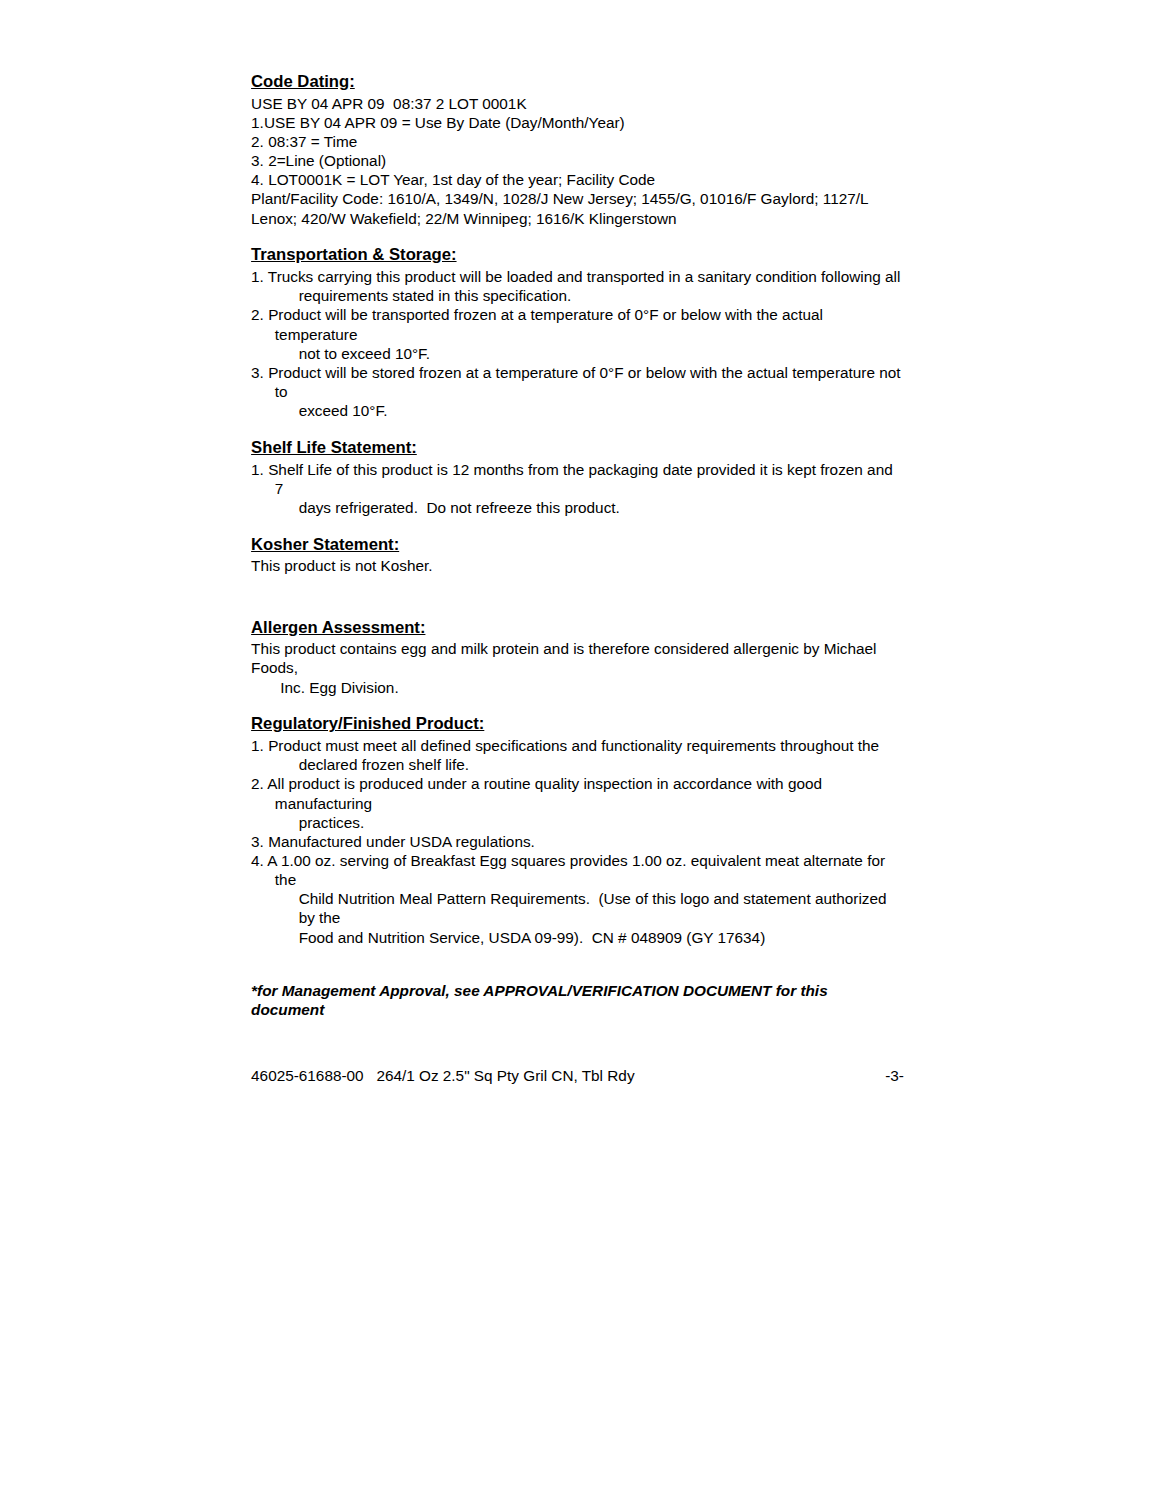Code Dating:
USE BY 04 APR 09 08:37 2 LOT 0001K
1.USE BY 04 APR 09 = Use By Date (Day/Month/Year)
2. 08:37 = Time
3. 2=Line (Optional)
4. LOT0001K = LOT Year, 1st day of the year; Facility Code
Plant/Facility Code: 1610/A, 1349/N, 1028/J New Jersey; 1455/G, 01016/F Gaylord; 1127/L Lenox; 420/W Wakefield; 22/M Winnipeg; 1616/K Klingerstown
Transportation & Storage:
1. Trucks carrying this product will be loaded and transported in a sanitary condition following allrequirements stated in this specification.
2. Product will be transported frozen at a temperature of 0°F or below with the actual temperaturenot to exceed 10°F.
3. Product will be stored frozen at a temperature of 0°F or below with the actual temperature not toexceed 10°F.
Shelf Life Statement:
1. Shelf Life of this product is 12 months from the packaging date provided it is kept frozen and 7days refrigerated. Do not refreeze this product.
Kosher Statement:
This product is not Kosher.
Allergen Assessment:
This product contains egg and milk protein and is therefore considered allergenic by Michael Foods,
Inc. Egg Division.
Regulatory/Finished Product:
1. Product must meet all defined specifications and functionality requirements throughout thedeclared frozen shelf life.
2. All product is produced under a routine quality inspection in accordance with good manufacturingpractices.
3. Manufactured under USDA regulations.
4. A 1.00 oz. serving of Breakfast Egg squares provides 1.00 oz. equivalent meat alternate for theChild Nutrition Meal Pattern Requirements. (Use of this logo and statement authorized by the Food and Nutrition Service, USDA 09-99). CN # 048909 (GY 17634)
*for Management Approval, see APPROVAL/VERIFICATION DOCUMENT for this document
46025-61688-00 264/1 Oz 2.5" Sq Pty Gril CN, Tbl Rdy
-3-